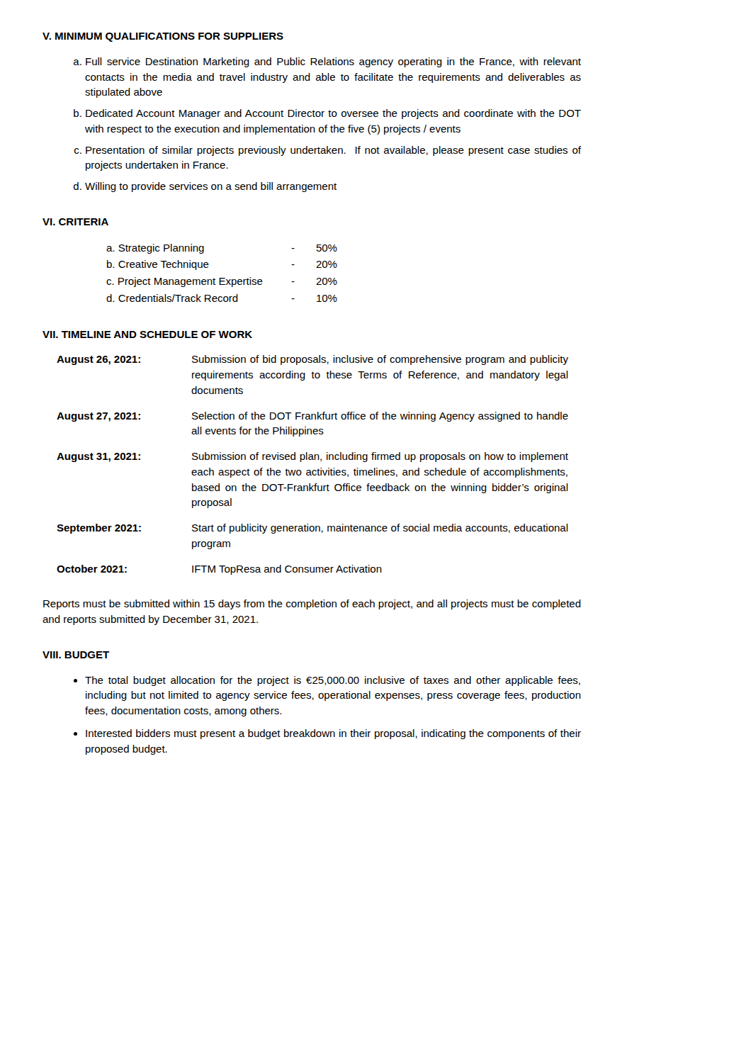V. MINIMUM QUALIFICATIONS FOR SUPPLIERS
Full service Destination Marketing and Public Relations agency operating in the France, with relevant contacts in the media and travel industry and able to facilitate the requirements and deliverables as stipulated above
Dedicated Account Manager and Account Director to oversee the projects and coordinate with the DOT with respect to the execution and implementation of the five (5) projects / events
Presentation of similar projects previously undertaken. If not available, please present case studies of projects undertaken in France.
Willing to provide services on a send bill arrangement
VI. CRITERIA
| a. Strategic Planning | - | 50% |
| b. Creative Technique | - | 20% |
| c. Project Management Expertise | - | 20% |
| d. Credentials/Track Record | - | 10% |
VII. TIMELINE AND SCHEDULE OF WORK
| August 26, 2021: | Submission of bid proposals, inclusive of comprehensive program and publicity requirements according to these Terms of Reference, and mandatory legal documents |
| August 27, 2021: | Selection of the DOT Frankfurt office of the winning Agency assigned to handle all events for the Philippines |
| August 31, 2021: | Submission of revised plan, including firmed up proposals on how to implement each aspect of the two activities, timelines, and schedule of accomplishments, based on the DOT-Frankfurt Office feedback on the winning bidder’s original proposal |
| September 2021: | Start of publicity generation, maintenance of social media accounts, educational program |
| October 2021: | IFTM TopResa and Consumer Activation |
Reports must be submitted within 15 days from the completion of each project, and all projects must be completed and reports submitted by December 31, 2021.
VIII. BUDGET
The total budget allocation for the project is €25,000.00 inclusive of taxes and other applicable fees, including but not limited to agency service fees, operational expenses, press coverage fees, production fees, documentation costs, among others.
Interested bidders must present a budget breakdown in their proposal, indicating the components of their proposed budget.